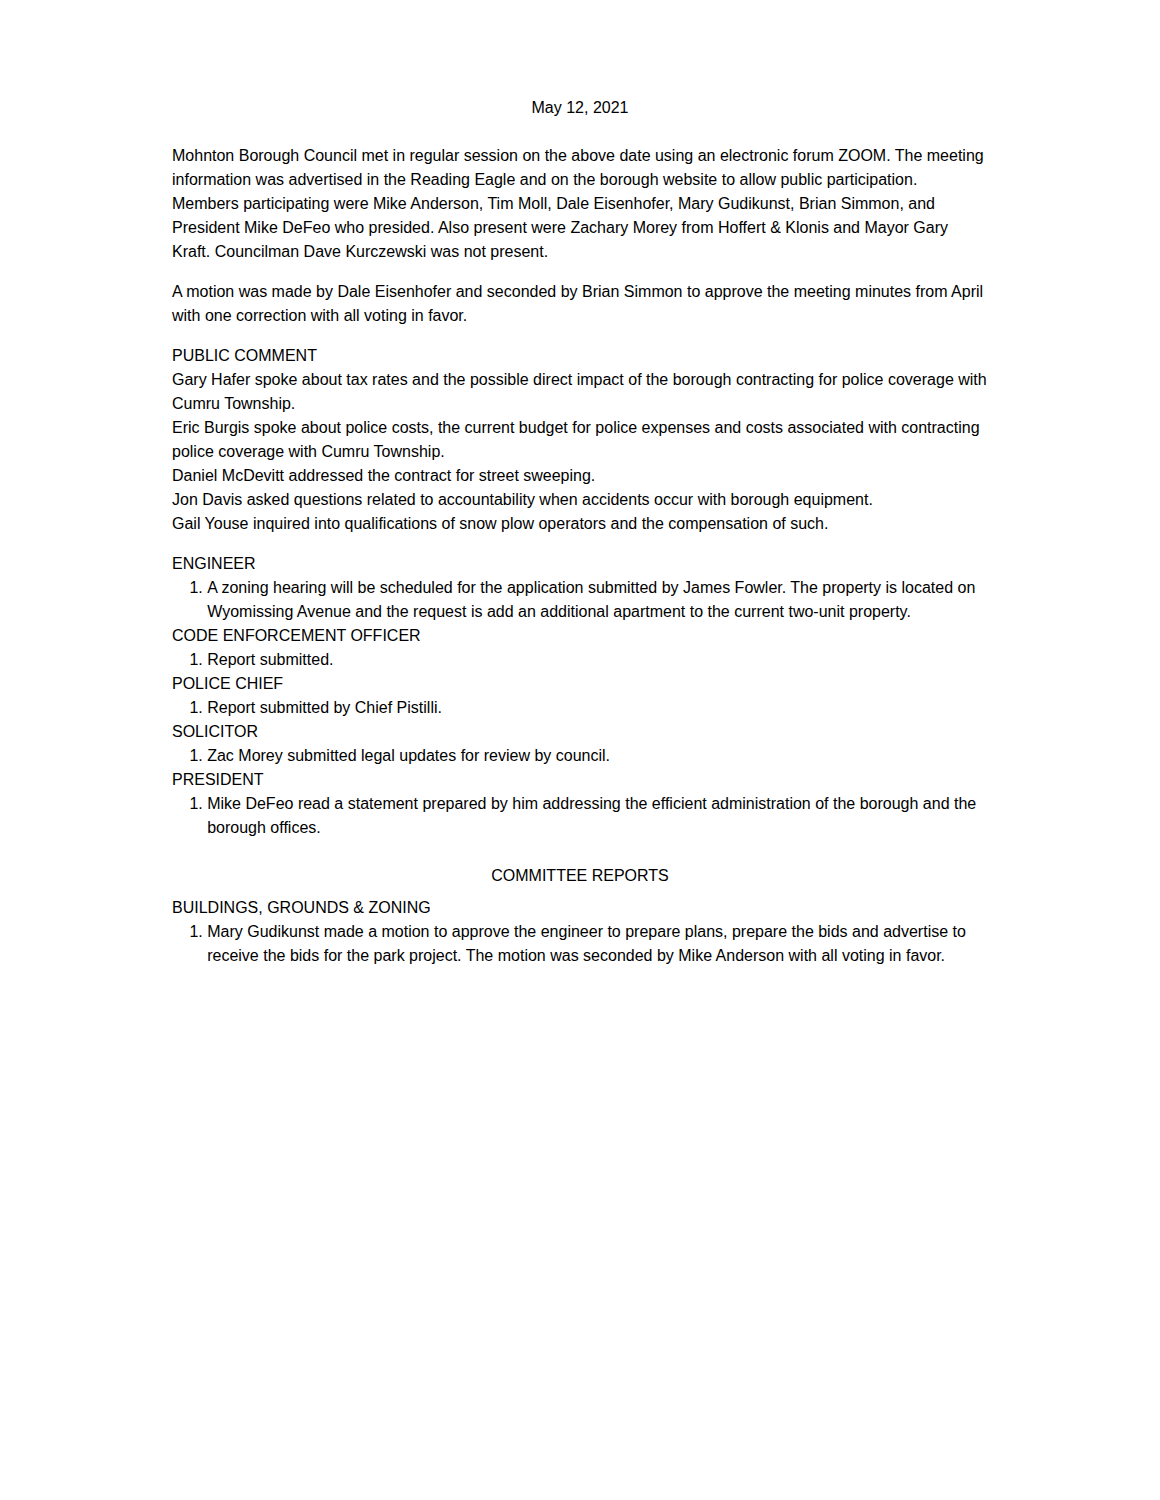May 12, 2021
Mohnton Borough Council met in regular session on the above date using an electronic forum ZOOM. The meeting information was advertised in the Reading Eagle and on the borough website to allow public participation.
Members participating were Mike Anderson, Tim Moll, Dale Eisenhofer, Mary Gudikunst, Brian Simmon, and President Mike DeFeo who presided. Also present were Zachary Morey from Hoffert & Klonis and Mayor Gary Kraft. Councilman Dave Kurczewski was not present.
A motion was made by Dale Eisenhofer and seconded by Brian Simmon to approve the meeting minutes from April with one correction with all voting in favor.
PUBLIC COMMENT
Gary Hafer spoke about tax rates and the possible direct impact of the borough contracting for police coverage with Cumru Township.
Eric Burgis spoke about police costs, the current budget for police expenses and costs associated with contracting police coverage with Cumru Township.
Daniel McDevitt addressed the contract for street sweeping.
Jon Davis asked questions related to accountability when accidents occur with borough equipment.
Gail Youse inquired into qualifications of snow plow operators and the compensation of such.
ENGINEER
A zoning hearing will be scheduled for the application submitted by James Fowler. The property is located on Wyomissing Avenue and the request is add an additional apartment to the current two-unit property.
CODE ENFORCEMENT OFFICER
Report submitted.
POLICE CHIEF
Report submitted by Chief Pistilli.
SOLICITOR
Zac Morey submitted legal updates for review by council.
PRESIDENT
Mike DeFeo read a statement prepared by him addressing the efficient administration of the borough and the borough offices.
COMMITTEE REPORTS
BUILDINGS, GROUNDS & ZONING
Mary Gudikunst made a motion to approve the engineer to prepare plans, prepare the bids and advertise to receive the bids for the park project. The motion was seconded by Mike Anderson with all voting in favor.